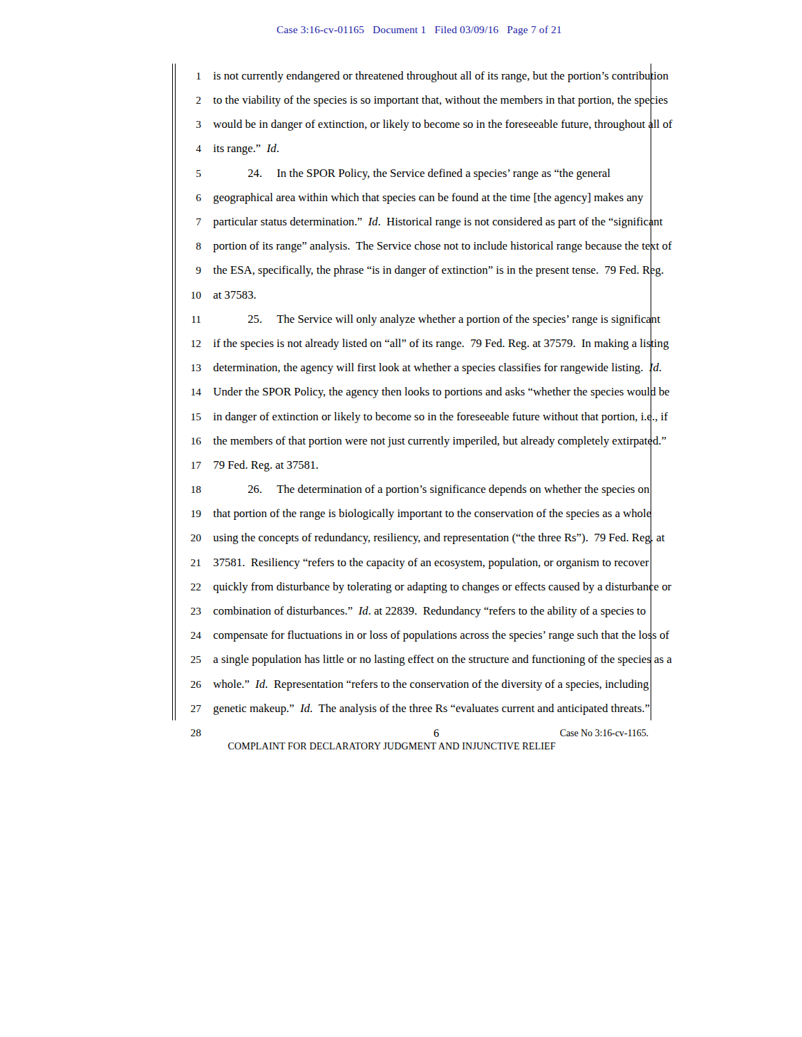Case 3:16-cv-01165 Document 1 Filed 03/09/16 Page 7 of 21
is not currently endangered or threatened throughout all of its range, but the portion’s contribution
to the viability of the species is so important that, without the members in that portion, the species
would be in danger of extinction, or likely to become so in the foreseeable future, throughout all of
its range.” Id.
24. In the SPOR Policy, the Service defined a species’ range as “the general
geographical area within which that species can be found at the time [the agency] makes any
particular status determination.” Id. Historical range is not considered as part of the “significant
portion of its range” analysis. The Service chose not to include historical range because the text of
the ESA, specifically, the phrase “is in danger of extinction” is in the present tense. 79 Fed. Reg.
at 37583.
25. The Service will only analyze whether a portion of the species’ range is significant
if the species is not already listed on “all” of its range. 79 Fed. Reg. at 37579. In making a listing
determination, the agency will first look at whether a species classifies for rangewide listing. Id.
Under the SPOR Policy, the agency then looks to portions and asks “whether the species would be
in danger of extinction or likely to become so in the foreseeable future without that portion, i.e., if
the members of that portion were not just currently imperiled, but already completely extirpated.”
79 Fed. Reg. at 37581.
26. The determination of a portion’s significance depends on whether the species on
that portion of the range is biologically important to the conservation of the species as a whole
using the concepts of redundancy, resiliency, and representation (“the three Rs”). 79 Fed. Reg. at
37581. Resiliency “refers to the capacity of an ecosystem, population, or organism to recover
quickly from disturbance by tolerating or adapting to changes or effects caused by a disturbance or
combination of disturbances.” Id. at 22839. Redundancy “refers to the ability of a species to
compensate for fluctuations in or loss of populations across the species’ range such that the loss of
a single population has little or no lasting effect on the structure and functioning of the species as a
whole.” Id. Representation “refers to the conservation of the diversity of a species, including
genetic makeup.” Id. The analysis of the three Rs “evaluates current and anticipated threats.”
6 Case No 3:16-cv-1165. COMPLAINT FOR DECLARATORY JUDGMENT AND INJUNCTIVE RELIEF